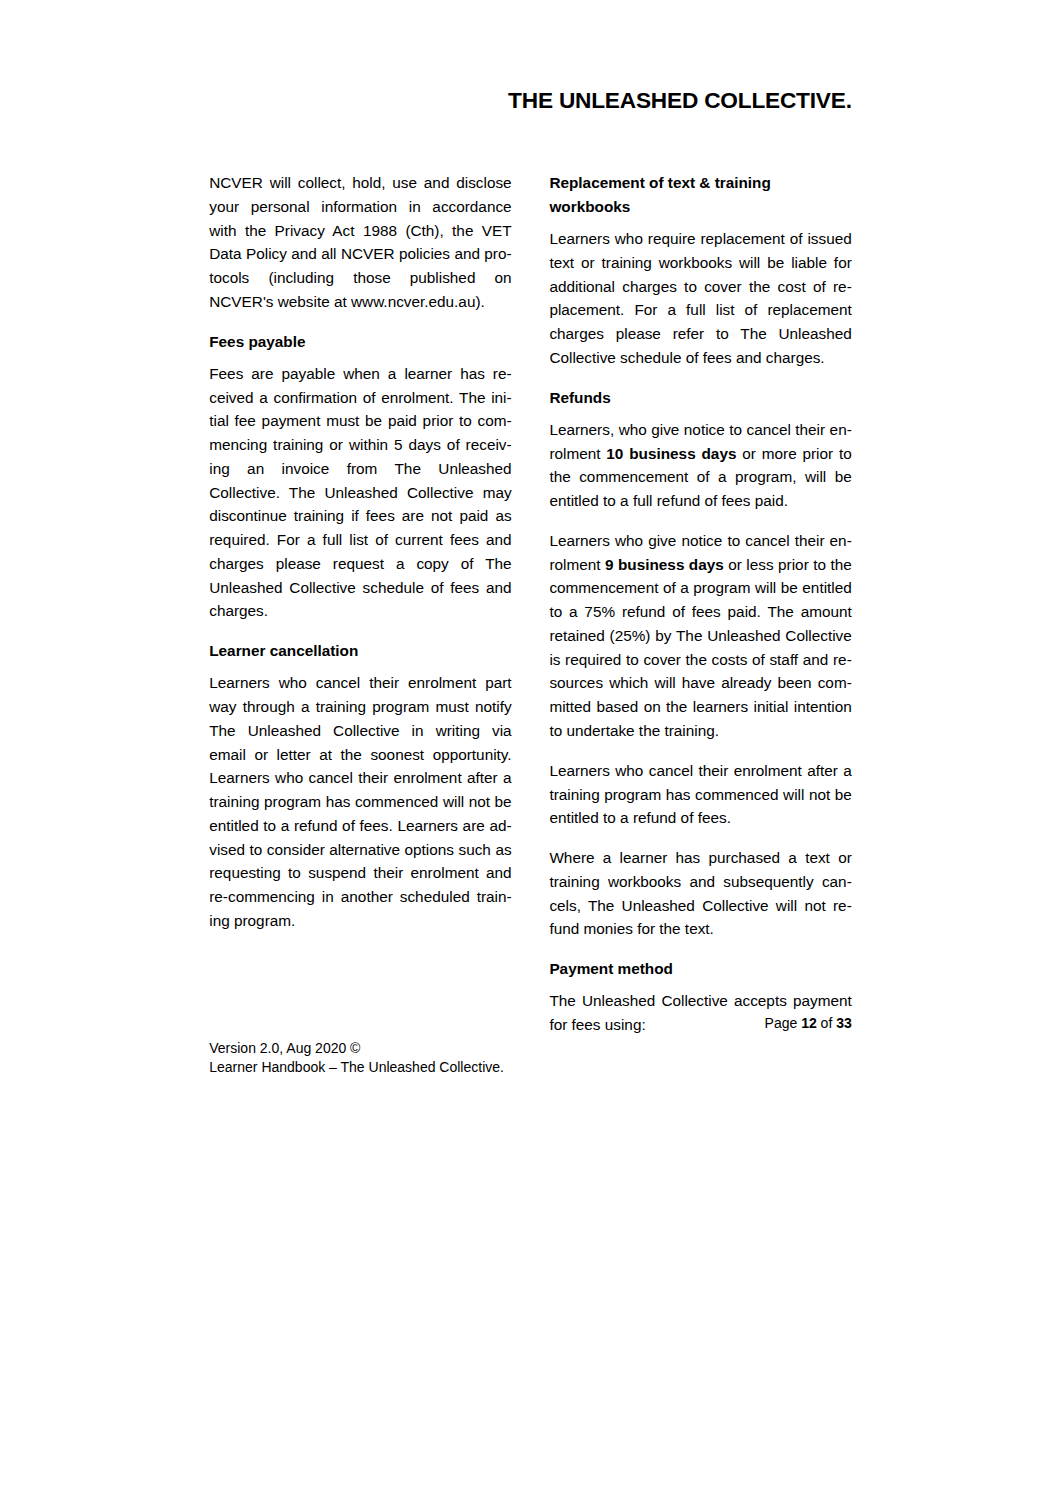The Unleashed Collective.
NCVER will collect, hold, use and disclose your personal information in accordance with the Privacy Act 1988 (Cth), the VET Data Policy and all NCVER policies and protocols (including those published on NCVER's website at www.ncver.edu.au).
Fees payable
Fees are payable when a learner has received a confirmation of enrolment. The initial fee payment must be paid prior to commencing training or within 5 days of receiving an invoice from The Unleashed Collective. The Unleashed Collective may discontinue training if fees are not paid as required. For a full list of current fees and charges please request a copy of The Unleashed Collective schedule of fees and charges.
Learner cancellation
Learners who cancel their enrolment part way through a training program must notify The Unleashed Collective in writing via email or letter at the soonest opportunity. Learners who cancel their enrolment after a training program has commenced will not be entitled to a refund of fees. Learners are advised to consider alternative options such as requesting to suspend their enrolment and re-commencing in another scheduled training program.
Replacement of text & training workbooks
Learners who require replacement of issued text or training workbooks will be liable for additional charges to cover the cost of replacement. For a full list of replacement charges please refer to The Unleashed Collective schedule of fees and charges.
Refunds
Learners, who give notice to cancel their enrolment 10 business days or more prior to the commencement of a program, will be entitled to a full refund of fees paid.
Learners who give notice to cancel their enrolment 9 business days or less prior to the commencement of a program will be entitled to a 75% refund of fees paid. The amount retained (25%) by The Unleashed Collective is required to cover the costs of staff and resources which will have already been committed based on the learners initial intention to undertake the training.
Learners who cancel their enrolment after a training program has commenced will not be entitled to a refund of fees.
Where a learner has purchased a text or training workbooks and subsequently cancels, The Unleashed Collective will not refund monies for the text.
Payment method
The Unleashed Collective accepts payment for fees using:
Page 12 of 33
Version 2.0, Aug 2020 ©
Learner Handbook – The Unleashed Collective.